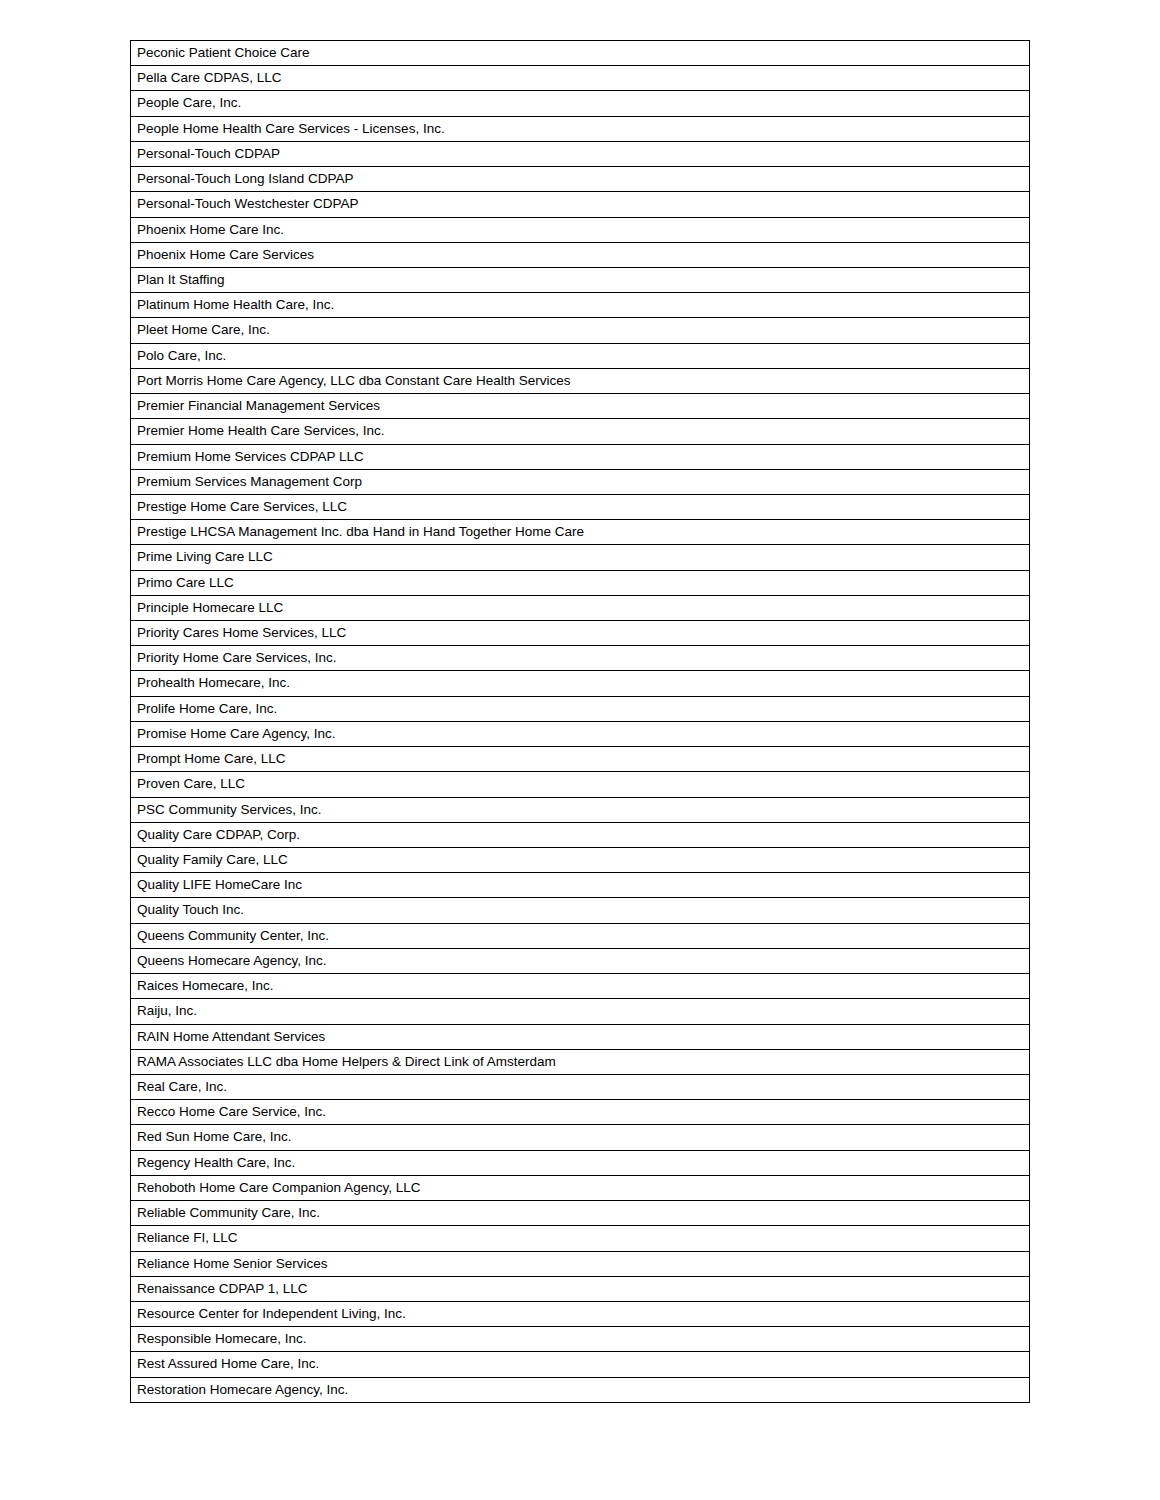| Peconic Patient Choice Care |
| Pella Care CDPAS, LLC |
| People Care, Inc. |
| People Home Health Care Services - Licenses, Inc. |
| Personal-Touch CDPAP |
| Personal-Touch Long Island CDPAP |
| Personal-Touch Westchester CDPAP |
| Phoenix Home Care Inc. |
| Phoenix Home Care Services |
| Plan It Staffing |
| Platinum Home Health Care, Inc. |
| Pleet Home Care, Inc. |
| Polo Care, Inc. |
| Port Morris Home Care Agency, LLC dba Constant Care Health Services |
| Premier Financial Management Services |
| Premier Home Health Care Services, Inc. |
| Premium Home Services CDPAP LLC |
| Premium Services Management Corp |
| Prestige Home Care Services, LLC |
| Prestige LHCSA Management Inc. dba Hand in Hand Together Home Care |
| Prime Living Care LLC |
| Primo Care LLC |
| Principle Homecare LLC |
| Priority Cares Home Services, LLC |
| Priority Home Care Services, Inc. |
| Prohealth Homecare, Inc. |
| Prolife Home Care, Inc. |
| Promise Home Care Agency, Inc. |
| Prompt Home Care, LLC |
| Proven Care, LLC |
| PSC Community Services, Inc. |
| Quality Care CDPAP, Corp. |
| Quality Family Care, LLC |
| Quality LIFE HomeCare Inc |
| Quality Touch Inc. |
| Queens Community Center, Inc. |
| Queens Homecare Agency, Inc. |
| Raices Homecare, Inc. |
| Raiju, Inc. |
| RAIN Home Attendant Services |
| RAMA Associates LLC dba Home Helpers & Direct Link of Amsterdam |
| Real Care, Inc. |
| Recco Home Care Service, Inc. |
| Red Sun Home Care, Inc. |
| Regency Health Care, Inc. |
| Rehoboth Home Care Companion Agency, LLC |
| Reliable Community Care, Inc. |
| Reliance FI, LLC |
| Reliance Home Senior Services |
| Renaissance CDPAP 1, LLC |
| Resource Center for Independent Living, Inc. |
| Responsible Homecare, Inc. |
| Rest Assured Home Care, Inc. |
| Restoration Homecare Agency, Inc. |